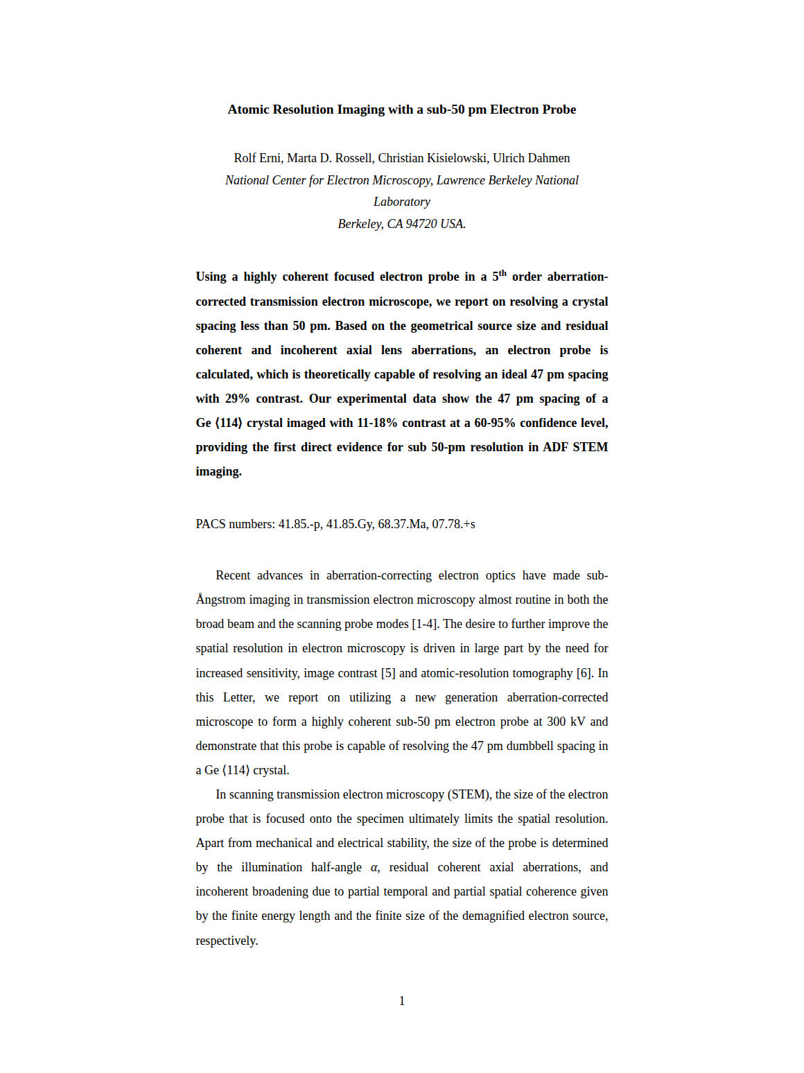Atomic Resolution Imaging with a sub-50 pm Electron Probe
Rolf Erni, Marta D. Rossell, Christian Kisielowski, Ulrich Dahmen
National Center for Electron Microscopy, Lawrence Berkeley National Laboratory
Berkeley, CA 94720 USA.
Using a highly coherent focused electron probe in a 5th order aberration-corrected transmission electron microscope, we report on resolving a crystal spacing less than 50 pm. Based on the geometrical source size and residual coherent and incoherent axial lens aberrations, an electron probe is calculated, which is theoretically capable of resolving an ideal 47 pm spacing with 29% contrast. Our experimental data show the 47 pm spacing of a Ge ⟨114⟩ crystal imaged with 11-18% contrast at a 60-95% confidence level, providing the first direct evidence for sub 50-pm resolution in ADF STEM imaging.
PACS numbers: 41.85.-p, 41.85.Gy, 68.37.Ma, 07.78.+s
Recent advances in aberration-correcting electron optics have made sub-Ångstrom imaging in transmission electron microscopy almost routine in both the broad beam and the scanning probe modes [1-4]. The desire to further improve the spatial resolution in electron microscopy is driven in large part by the need for increased sensitivity, image contrast [5] and atomic-resolution tomography [6]. In this Letter, we report on utilizing a new generation aberration-corrected microscope to form a highly coherent sub-50 pm electron probe at 300 kV and demonstrate that this probe is capable of resolving the 47 pm dumbbell spacing in a Ge ⟨114⟩ crystal.
In scanning transmission electron microscopy (STEM), the size of the electron probe that is focused onto the specimen ultimately limits the spatial resolution. Apart from mechanical and electrical stability, the size of the probe is determined by the illumination half-angle α, residual coherent axial aberrations, and incoherent broadening due to partial temporal and partial spatial coherence given by the finite energy length and the finite size of the demagnified electron source, respectively.
1